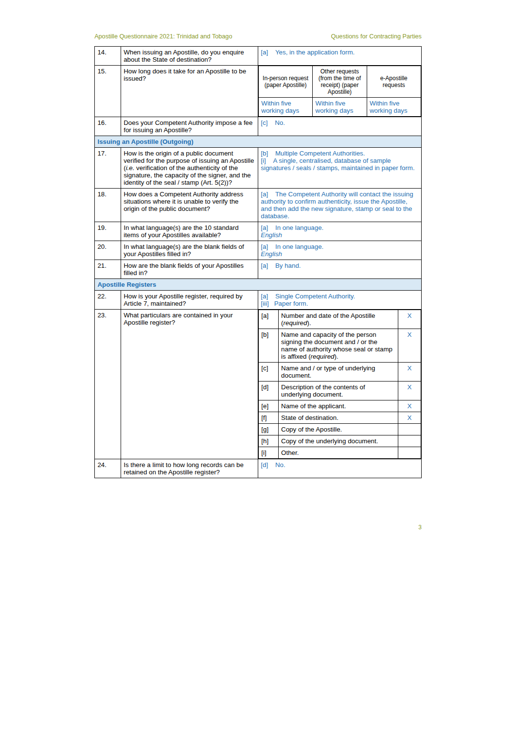Apostille Questionnaire 2021: Trinidad and Tobago
Questions for Contracting Parties
| 14. | When issuing an Apostille, do you enquire about the State of destination? | [a] Yes, in the application form. |
| 15. | How long does it take for an Apostille to be issued? | / In-person request (paper Apostille) / Other requests (from the time of receipt) (paper Apostille) / e-Apostille requests / / Within five working days / Within five working days / Within five working days / |
| 16. | Does your Competent Authority impose a fee for issuing an Apostille? | [c] No. |
| Issuing an Apostille (Outgoing) |
| 17. | How is the origin of a public document verified for the purpose of issuing an Apostille ( i.e. verification of the authenticity of the signature, the capacity of the signer, and the identity of the seal / stamp (Art. 5(2))? | [b] Multiple Competent Authorities. [i] A single, centralised, database of sample signatures / seals / stamps, maintained in paper form. |
| 18. | How does a Competent Authority address situations where it is unable to verify the origin of the public document? | [a] The Competent Authority will contact the issuing authority to confirm authenticity, issue the Apostille, and then add the new signature, stamp or seal to the database. |
| 19. | In what language(s) are the 10 standard items of your Apostilles available? | [a] In one language. English |
| 20. | In what language(s) are the blank fields of your Apostilles filled in? | [a] In one language. English |
| 21. | How are the blank fields of your Apostilles filled in? | [a] By hand. |
| Apostille Registers |
| 22. | How is your Apostille register, required by Article 7, maintained? | [a] Single Competent Authority. [iii] Paper form. |
| 23. | What particulars are contained in your Apostille register? | / [a] / Number and date of the Apostille ( required ). / X / / [b] / Name and capacity of the person signing the document and / or the name of authority whose seal or stamp is affixed ( required ). / X / / [c] / Name and / or type of underlying document. / X / / [d] / Description of the contents of underlying document. / X / / [e] / Name of the applicant. / X / / [f] / State of destination. / X / / [g] / Copy of the Apostille. / / / [h] / Copy of the underlying document. / / / [i] / Other. / / |
| 24. | Is there a limit to how long records can be retained on the Apostille register? | [d] No. |
3